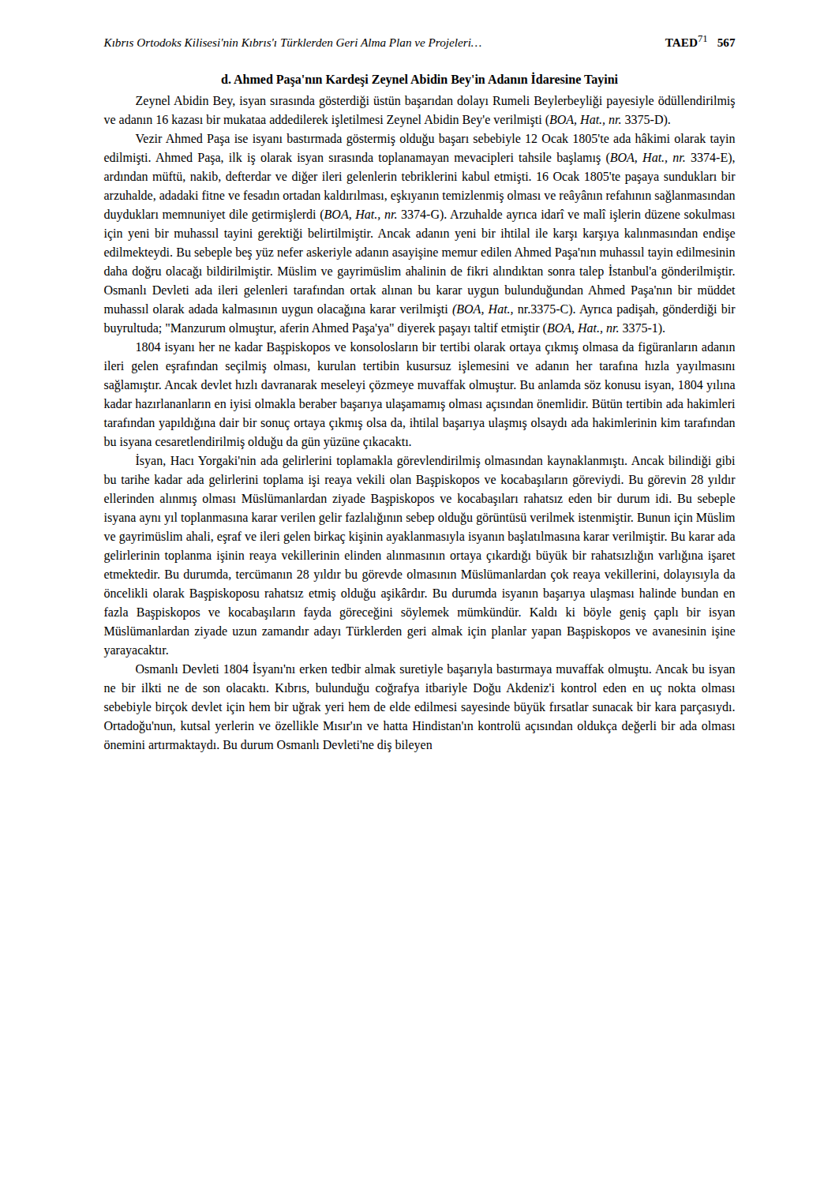Kıbrıs Ortodoks Kilisesi'nin Kıbrıs'ı Türklerden Geri Alma Plan ve Projeleri… TAED71567
d. Ahmed Paşa'nın Kardeşi Zeynel Abidin Bey'in Adanın İdaresine Tayini
Zeynel Abidin Bey, isyan sırasında gösterdiği üstün başarıdan dolayı Rumeli Beylerbeyliği payesiyle ödüllendirilmiş ve adanın 16 kazası bir mukataa addedilerek işletilmesi Zeynel Abidin Bey'e verilmişti (BOA, Hat., nr. 3375-D).
Vezir Ahmed Paşa ise isyanı bastırmada göstermiş olduğu başarı sebebiyle 12 Ocak 1805'te ada hâkimi olarak tayin edilmişti. Ahmed Paşa, ilk iş olarak isyan sırasında toplanamayan mevacipleri tahsile başlamış (BOA, Hat., nr. 3374-E), ardından müftü, nakib, defterdar ve diğer ileri gelenlerin tebriklerini kabul etmişti. 16 Ocak 1805'te paşaya sundukları bir arzuhalde, adadaki fitne ve fesadın ortadan kaldırılması, eşkıyanın temizlenmiş olması ve reâyânın refahının sağlanmasından duydukları memnuniyet dile getirmişlerdi (BOA, Hat., nr. 3374-G). Arzuhalde ayrıca idarî ve malî işlerin düzene sokulması için yeni bir muhassıl tayini gerektiği belirtilmiştir. Ancak adanın yeni bir ihtilal ile karşı karşıya kalınmasından endişe edilmekteydi. Bu sebeple beş yüz nefer askeriyle adanın asayişine memur edilen Ahmed Paşa'nın muhassıl tayin edilmesinin daha doğru olacağı bildirilmiştir. Müslim ve gayrimüslim ahalinin de fikri alındıktan sonra talep İstanbul'a gönderilmiştir. Osmanlı Devleti ada ileri gelenleri tarafından ortak alınan bu karar uygun bulunduğundan Ahmed Paşa'nın bir müddet muhassıl olarak adada kalmasının uygun olacağına karar verilmişti (BOA, Hat., nr.3375-C). Ayrıca padişah, gönderdiği bir buyrultuda; "Manzurum olmuştur, aferin Ahmed Paşa'ya" diyerek paşayı taltif etmiştir (BOA, Hat., nr. 3375-1).
1804 isyanı her ne kadar Başpiskopos ve konsolosların bir tertibi olarak ortaya çıkmış olmasa da figüranların adanın ileri gelen eşrafından seçilmiş olması, kurulan tertibin kusursuz işlemesini ve adanın her tarafına hızla yayılmasını sağlamıştır. Ancak devlet hızlı davranarak meseleyi çözmeye muvaffak olmuştur. Bu anlamda söz konusu isyan, 1804 yılına kadar hazırlananların en iyisi olmakla beraber başarıya ulaşamamış olması açısından önemlidir. Bütün tertibin ada hakimleri tarafından yapıldığına dair bir sonuç ortaya çıkmış olsa da, ihtilal başarıya ulaşmış olsaydı ada hakimlerinin kim tarafından bu isyana cesaretlendirilmiş olduğu da gün yüzüne çıkacaktı.
İsyan, Hacı Yorgaki'nin ada gelirlerini toplamakla görevlendirilmiş olmasından kaynaklanmıştı. Ancak bilindiği gibi bu tarihe kadar ada gelirlerini toplama işi reaya vekili olan Başpiskopos ve kocabaşıların göreviydi. Bu görevin 28 yıldır ellerinden alınmış olması Müslümanlardan ziyade Başpiskopos ve kocabaşıları rahatsız eden bir durum idi. Bu sebeple isyana aynı yıl toplanmasına karar verilen gelir fazlalığının sebep olduğu görüntüsü verilmek istenmiştir. Bunun için Müslim ve gayrimüslim ahali, eşraf ve ileri gelen birkaç kişinin ayaklanmasıyla isyanın başlatılmasına karar verilmiştir. Bu karar ada gelirlerinin toplanma işinin reaya vekillerinin elinden alınmasının ortaya çıkardığı büyük bir rahatsızlığın varlığına işaret etmektedir. Bu durumda, tercümanın 28 yıldır bu görevde olmasının Müslümanlardan çok reaya vekillerini, dolayısıyla da öncelikli olarak Başpiskoposu rahatsız etmiş olduğu aşikârdır. Bu durumda isyanın başarıya ulaşması halinde bundan en fazla Başpiskopos ve kocabaşıların fayda göreceğini söylemek mümkündür. Kaldı ki böyle geniş çaplı bir isyan Müslümanlardan ziyade uzun zamandır adayı Türklerden geri almak için planlar yapan Başpiskopos ve avanesinin işine yarayacaktır.
Osmanlı Devleti 1804 İsyanı'nı erken tedbir almak suretiyle başarıyla bastırmaya muvaffak olmuştu. Ancak bu isyan ne bir ilkti ne de son olacaktı. Kıbrıs, bulunduğu coğrafya itbariyle Doğu Akdeniz'i kontrol eden en uç nokta olması sebebiyle birçok devlet için hem bir uğrak yeri hem de elde edilmesi sayesinde büyük fırsatlar sunacak bir kara parçasıydı. Ortadoğu'nun, kutsal yerlerin ve özellikle Mısır'ın ve hatta Hindistan'ın kontrolü açısından oldukça değerli bir ada olması önemini artırmaktaydı. Bu durum Osmanlı Devleti'ne diş bileyen